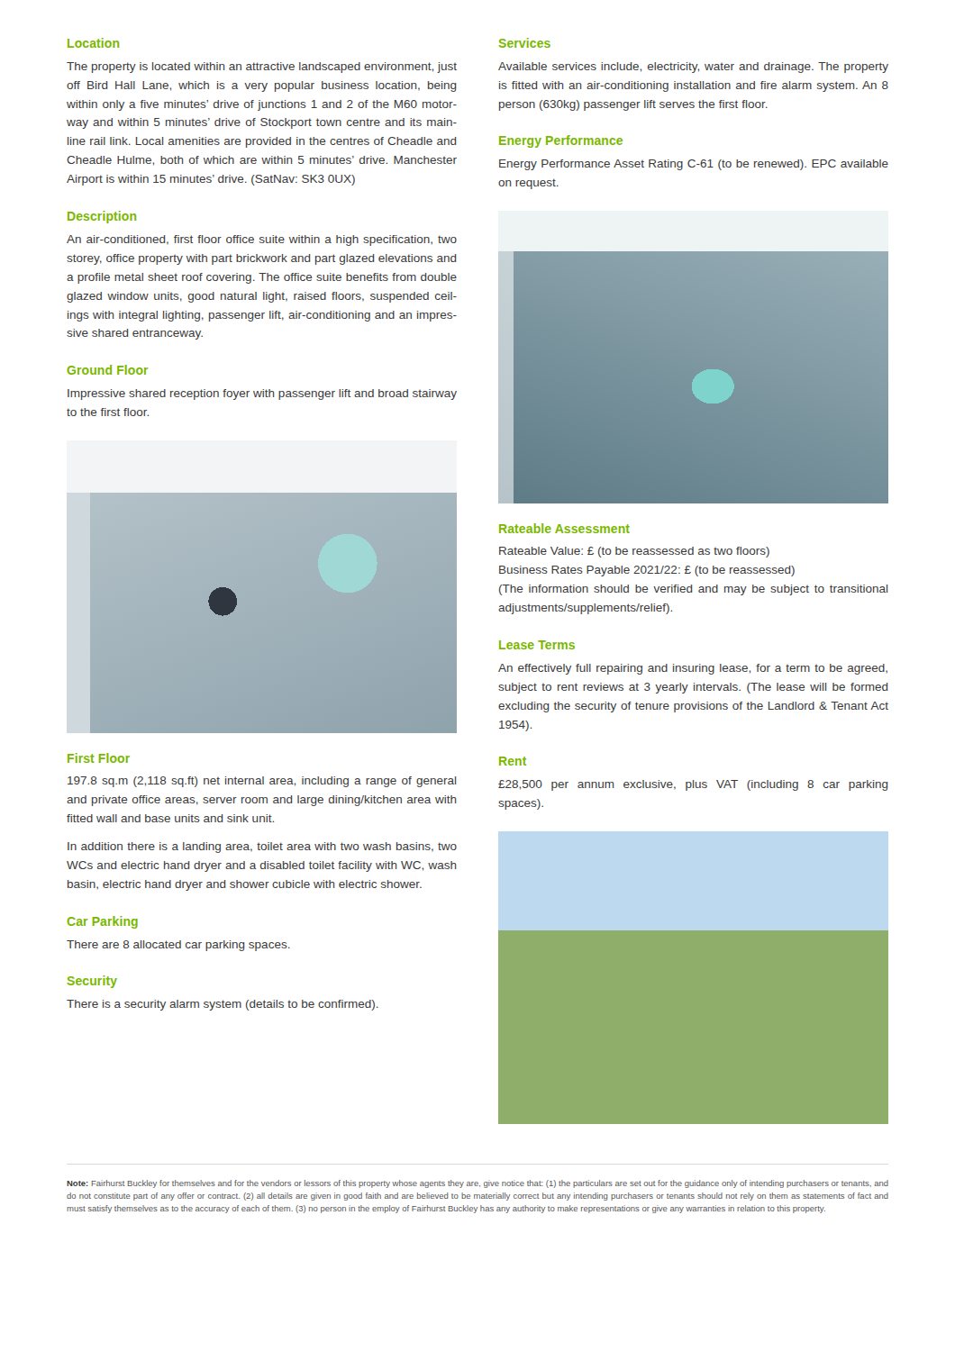Location
The property is located within an attractive landscaped environment, just off Bird Hall Lane, which is a very popular business location, being within only a five minutes’ drive of junctions 1 and 2 of the M60 motorway and within 5 minutes’ drive of Stockport town centre and its mainline rail link. Local amenities are provided in the centres of Cheadle and Cheadle Hulme, both of which are within 5 minutes’ drive. Manchester Airport is within 15 minutes’ drive. (SatNav: SK3 0UX)
Description
An air-conditioned, first floor office suite within a high specification, two storey, office property with part brickwork and part glazed elevations and a profile metal sheet roof covering. The office suite benefits from double glazed window units, good natural light, raised floors, suspended ceilings with integral lighting, passenger lift, air-conditioning and an impressive shared entranceway.
Ground Floor
Impressive shared reception foyer with passenger lift and broad stairway to the first floor.
First Floor
197.8 sq.m (2,118 sq.ft) net internal area, including a range of general and private office areas, server room and large dining/kitchen area with fitted wall and base units and sink unit.
In addition there is a landing area, toilet area with two wash basins, two WCs and electric hand dryer and a disabled toilet facility with WC, wash basin, electric hand dryer and shower cubicle with electric shower.
Car Parking
There are 8 allocated car parking spaces.
Security
There is a security alarm system (details to be confirmed).
Services
Available services include, electricity, water and drainage. The property is fitted with an air-conditioning installation and fire alarm system. An 8 person (630kg) passenger lift serves the first floor.
Energy Performance
Energy Performance Asset Rating C-61 (to be renewed). EPC available on request.
Rateable Assessment
Rateable Value: £ (to be reassessed as two floors)
Business Rates Payable 2021/22: £ (to be reassessed)
(The information should be verified and may be subject to transitional adjustments/supplements/relief).
Lease Terms
An effectively full repairing and insuring lease, for a term to be agreed, subject to rent reviews at 3 yearly intervals. (The lease will be formed excluding the security of tenure provisions of the Landlord & Tenant Act 1954).
Rent
£28,500 per annum exclusive, plus VAT (including 8 car parking spaces).
Note: Fairhurst Buckley for themselves and for the vendors or lessors of this property whose agents they are, give notice that: (1) the particulars are set out for the guidance only of intending purchasers or tenants, and do not constitute part of any offer or contract. (2) all details are given in good faith and are believed to be materially correct but any intending purchasers or tenants should not rely on them as statements of fact and must satisfy themselves as to the accuracy of each of them. (3) no person in the employ of Fairhurst Buckley has any authority to make representations or give any warranties in relation to this property.